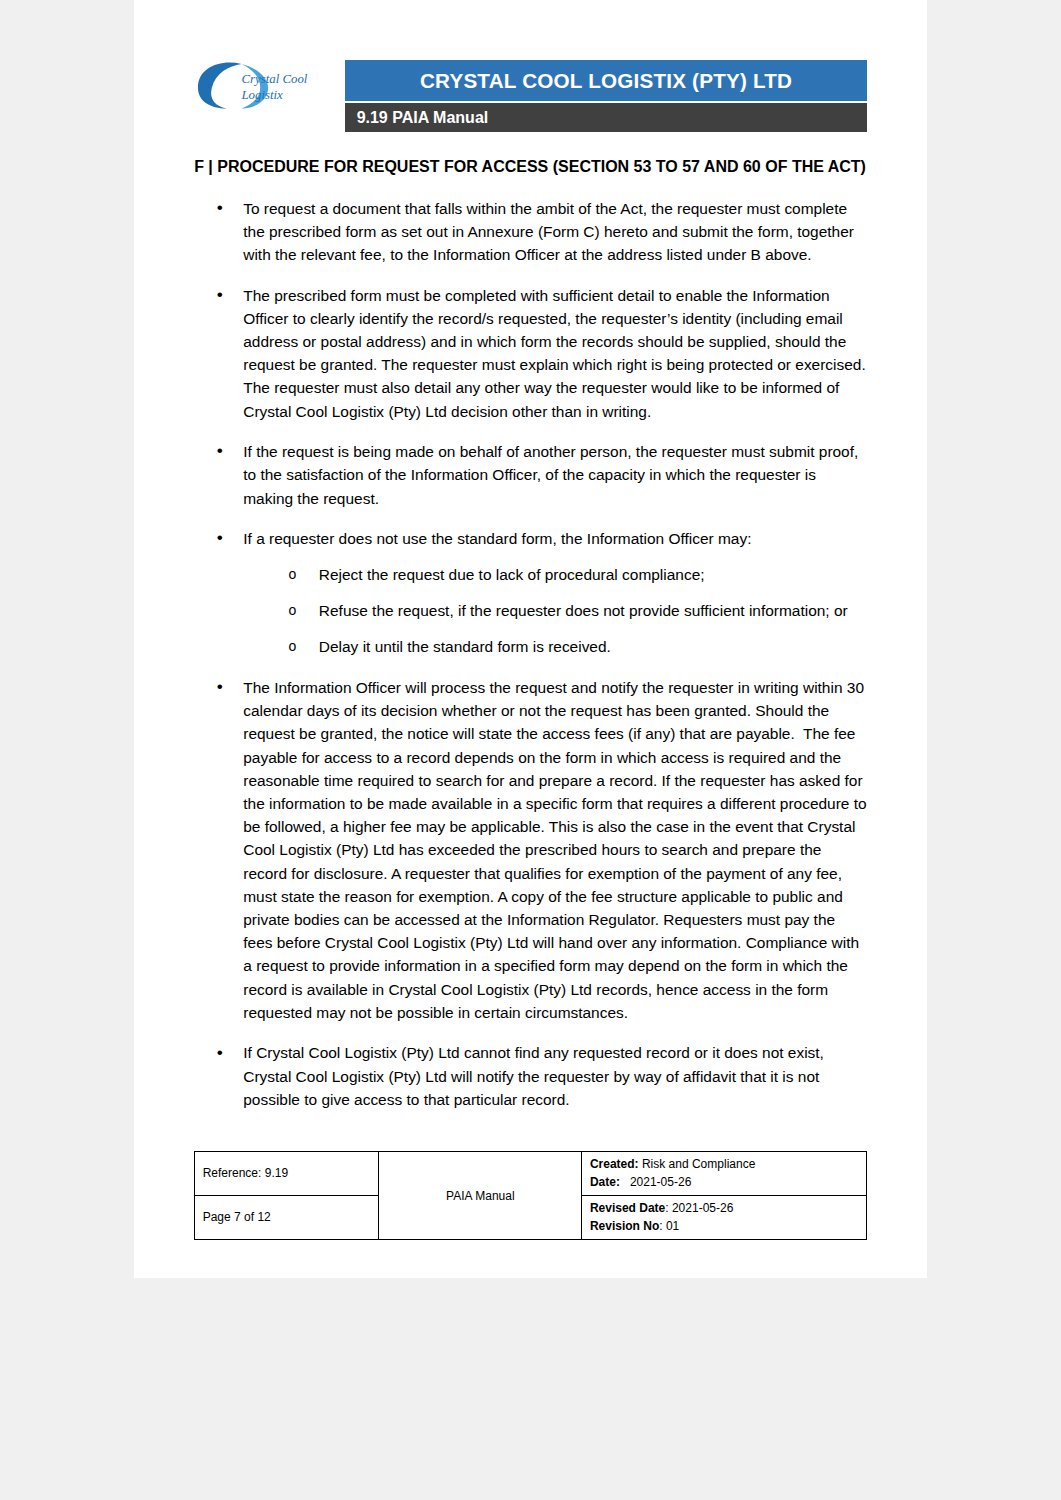Crystal Cool Logistix
CRYSTAL COOL LOGISTIX (PTY) LTD
9.19 PAIA Manual
F | PROCEDURE FOR REQUEST FOR ACCESS (SECTION 53 TO 57 AND 60 OF THE ACT)
To request a document that falls within the ambit of the Act, the requester must complete the prescribed form as set out in Annexure (Form C) hereto and submit the form, together with the relevant fee, to the Information Officer at the address listed under B above.
The prescribed form must be completed with sufficient detail to enable the Information Officer to clearly identify the record/s requested, the requester’s identity (including email address or postal address) and in which form the records should be supplied, should the request be granted. The requester must explain which right is being protected or exercised. The requester must also detail any other way the requester would like to be informed of Crystal Cool Logistix (Pty) Ltd decision other than in writing.
If the request is being made on behalf of another person, the requester must submit proof, to the satisfaction of the Information Officer, of the capacity in which the requester is making the request.
If a requester does not use the standard form, the Information Officer may:
Reject the request due to lack of procedural compliance;
Refuse the request, if the requester does not provide sufficient information; or
Delay it until the standard form is received.
The Information Officer will process the request and notify the requester in writing within 30 calendar days of its decision whether or not the request has been granted. Should the request be granted, the notice will state the access fees (if any) that are payable. The fee payable for access to a record depends on the form in which access is required and the reasonable time required to search for and prepare a record. If the requester has asked for the information to be made available in a specific form that requires a different procedure to be followed, a higher fee may be applicable. This is also the case in the event that Crystal Cool Logistix (Pty) Ltd has exceeded the prescribed hours to search and prepare the record for disclosure. A requester that qualifies for exemption of the payment of any fee, must state the reason for exemption. A copy of the fee structure applicable to public and private bodies can be accessed at the Information Regulator. Requesters must pay the fees before Crystal Cool Logistix (Pty) Ltd will hand over any information. Compliance with a request to provide information in a specified form may depend on the form in which the record is available in Crystal Cool Logistix (Pty) Ltd records, hence access in the form requested may not be possible in certain circumstances.
If Crystal Cool Logistix (Pty) Ltd cannot find any requested record or it does not exist, Crystal Cool Logistix (Pty) Ltd will notify the requester by way of affidavit that it is not possible to give access to that particular record.
| Reference: 9.19 | PAIA Manual | Created: Risk and Compliance Date: 2021-05-26 |
| Page 7 of 12 | Revised Date : 2021-05-26 Revision No : 01 |